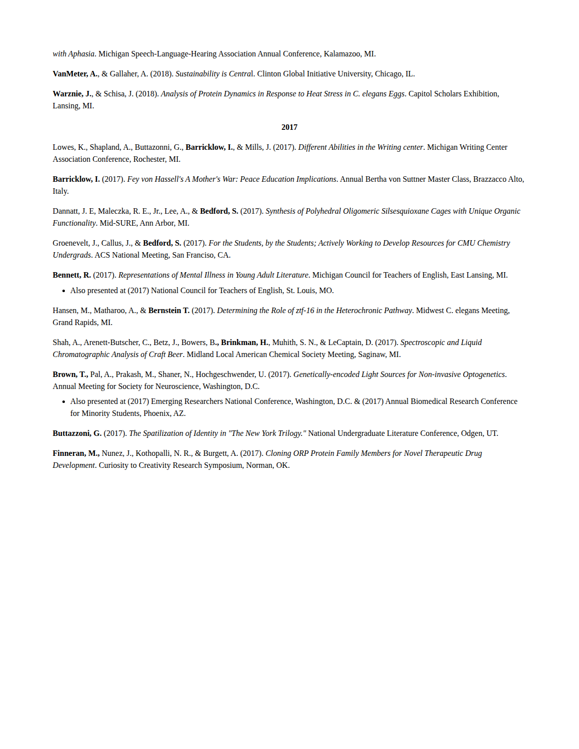with Aphasia. Michigan Speech-Language-Hearing Association Annual Conference, Kalamazoo, MI.
VanMeter, A., & Gallaher, A. (2018). Sustainability is Central. Clinton Global Initiative University, Chicago, IL.
Warznie, J., & Schisa, J. (2018). Analysis of Protein Dynamics in Response to Heat Stress in C. elegans Eggs. Capitol Scholars Exhibition, Lansing, MI.
2017
Lowes, K., Shapland, A., Buttazonni, G., Barricklow, I., & Mills, J. (2017). Different Abilities in the Writing center. Michigan Writing Center Association Conference, Rochester, MI.
Barricklow, I. (2017). Fey von Hassell's A Mother's War: Peace Education Implications. Annual Bertha von Suttner Master Class, Brazzacco Alto, Italy.
Dannatt, J. E, Maleczka, R. E., Jr., Lee, A., & Bedford, S. (2017). Synthesis of Polyhedral Oligomeric Silsesquioxane Cages with Unique Organic Functionality. Mid-SURE, Ann Arbor, MI.
Groenevelt, J., Callus, J., & Bedford, S. (2017). For the Students, by the Students; Actively Working to Develop Resources for CMU Chemistry Undergrads. ACS National Meeting, San Franciso, CA.
Bennett, R. (2017). Representations of Mental Illness in Young Adult Literature. Michigan Council for Teachers of English, East Lansing, MI.
Also presented at (2017) National Council for Teachers of English, St. Louis, MO.
Hansen, M., Matharoo, A., & Bernstein T. (2017). Determining the Role of ztf-16 in the Heterochronic Pathway. Midwest C. elegans Meeting, Grand Rapids, MI.
Shah, A., Arenett-Butscher, C., Betz, J., Bowers, B., Brinkman, H., Muhith, S. N., & LeCaptain, D. (2017). Spectroscopic and Liquid Chromatographic Analysis of Craft Beer. Midland Local American Chemical Society Meeting, Saginaw, MI.
Brown, T., Pal, A., Prakash, M., Shaner, N., Hochgeschwender, U. (2017). Genetically-encoded Light Sources for Non-invasive Optogenetics. Annual Meeting for Society for Neuroscience, Washington, D.C.
Also presented at (2017) Emerging Researchers National Conference, Washington, D.C. & (2017) Annual Biomedical Research Conference for Minority Students, Phoenix, AZ.
Buttazzoni, G. (2017). The Spatilization of Identity in "The New York Trilogy." National Undergraduate Literature Conference, Odgen, UT.
Finneran, M., Nunez, J., Kothopalli, N. R., & Burgett, A. (2017). Cloning ORP Protein Family Members for Novel Therapeutic Drug Development. Curiosity to Creativity Research Symposium, Norman, OK.